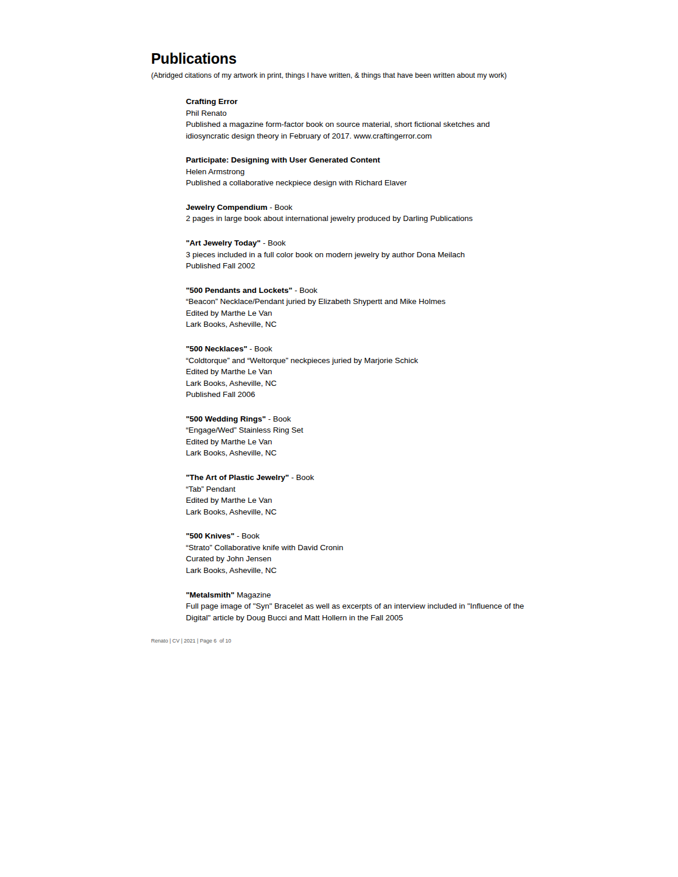Publications
(Abridged citations of my artwork in print, things I have written, & things that have been written about my work)
Crafting Error
Phil Renato
Published a magazine form-factor book on source material, short fictional sketches and idiosyncratic design theory in February of 2017. www.craftingerror.com
Participate: Designing with User Generated Content
Helen Armstrong
Published a collaborative neckpiece design with Richard Elaver
Jewelry Compendium - Book
2 pages in large book about international jewelry produced by Darling Publications
"Art Jewelry Today" - Book
3 pieces included in a full color book on modern jewelry by author Dona Meilach
Published Fall 2002
"500 Pendants and Lockets" - Book
“Beacon” Necklace/Pendant juried by Elizabeth Shypertt and Mike Holmes
Edited by Marthe Le Van
Lark Books, Asheville, NC
"500 Necklaces" - Book
“Coldtorque” and “Weltorque” neckpieces juried by Marjorie Schick
Edited by Marthe Le Van
Lark Books, Asheville, NC
Published Fall 2006
"500 Wedding Rings" - Book
“Engage/Wed” Stainless Ring Set
Edited by Marthe Le Van
Lark Books, Asheville, NC
"The Art of Plastic Jewelry" - Book
“Tab” Pendant
Edited by Marthe Le Van
Lark Books, Asheville, NC
"500 Knives" - Book
“Strato” Collaborative knife with David Cronin
Curated by John Jensen
Lark Books, Asheville, NC
"Metalsmith" Magazine
Full page image of "Syn" Bracelet as well as excerpts of an interview included in "Influence of the Digital" article by Doug Bucci and Matt Hollern in the Fall 2005
Renato | CV | 2021 | Page 6 of 10